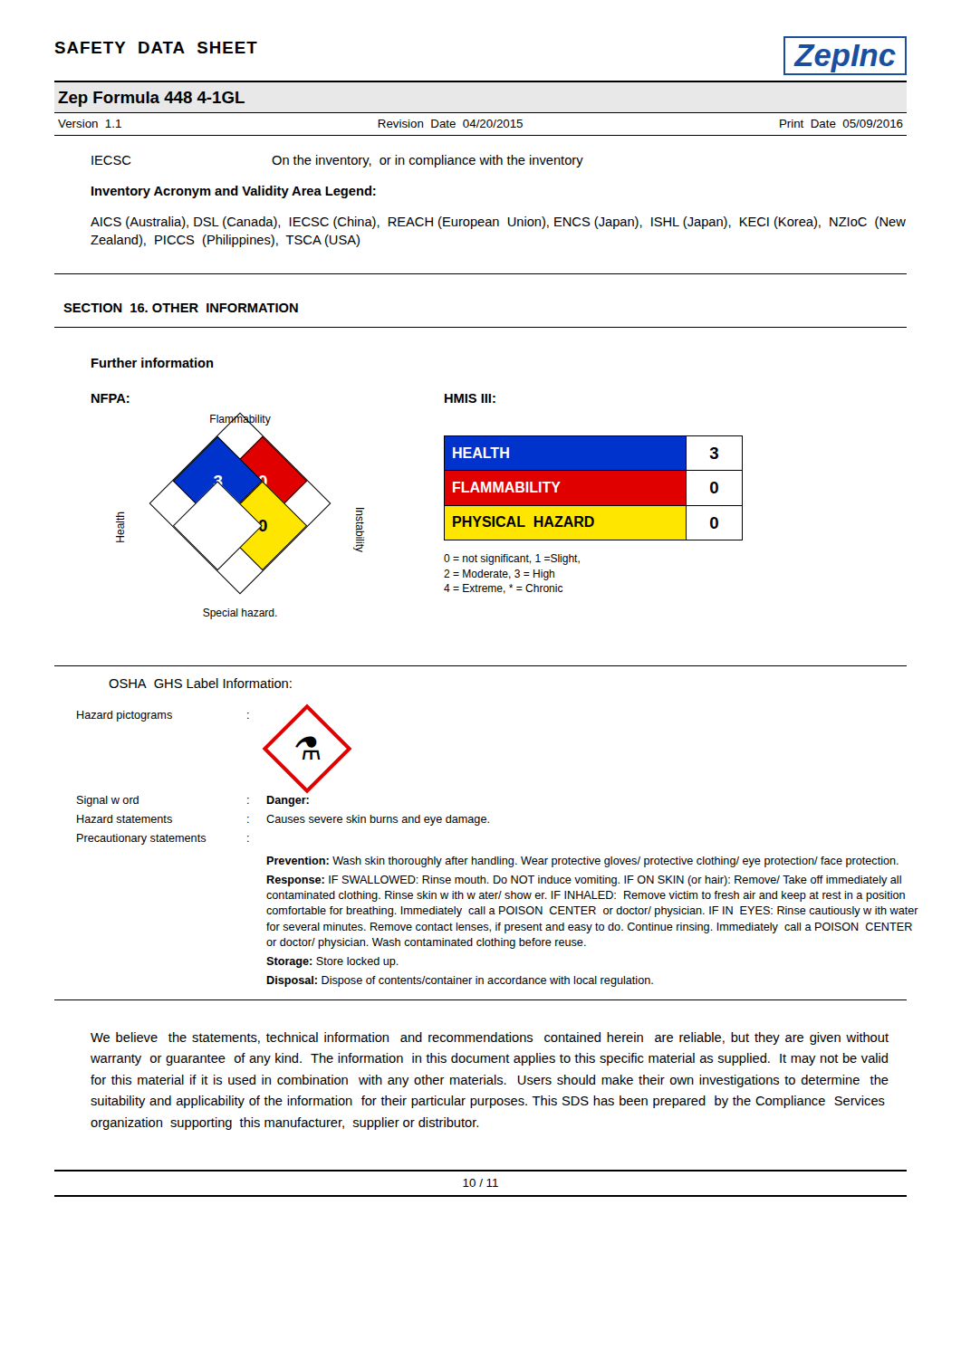SAFETY DATA SHEET
ZepInc
Zep Formula 448 4-1GL
Version 1.1 Revision Date 04/20/2015 Print Date 05/09/2016
IECSC On the inventory, or in compliance with the inventory
Inventory Acronym and Validity Area Legend:
AICS (Australia), DSL (Canada), IECSC (China), REACH (European Union), ENCS (Japan), ISHL (Japan), KECI (Korea), NZIoC (New Zealand), PICCS (Philippines), TSCA (USA)
SECTION 16. OTHER INFORMATION
Further information
NFPA:
Flammability
Health
Instability
Special hazard.
0
3
0
HMIS III:
| HEALTH | 3 |
| FLAMMABILITY | 0 |
| PHYSICAL HAZARD | 0 |
0 = not significant, 1 =Slight,
2 = Moderate, 3 = High
4 = Extreme, * = Chronic
OSHA GHS Label Information:
| Hazard pictograms | : | ⚗ |
| Signal w ord | : | Danger: |
| Hazard statements | : | Causes severe skin burns and eye damage. |
| Precautionary statements | : | |
| | | Prevention: Wash skin thoroughly after handling. Wear protective gloves/ protective clothing/ eye protection/ face protection. Response: IF SWALLOWED: Rinse mouth. Do NOT induce vomiting. IF ON SKIN (or hair): Remove/ Take off immediately all contaminated clothing. Rinse skin w ith w ater/ show er. IF INHALED: Remove victim to fresh air and keep at rest in a position comfortable for breathing. Immediately call a POISON CENTER or doctor/ physician. IF IN EYES: Rinse cautiously w ith water for several minutes. Remove contact lenses, if present and easy to do. Continue rinsing. Immediately call a POISON CENTER or doctor/ physician. Wash contaminated clothing before reuse. Storage: Store locked up. Disposal: Dispose of contents/container in accordance with local regulation. |
We believe the statements, technical information and recommendations contained herein are reliable, but they are given without warranty or guarantee of any kind. The information in this document applies to this specific material as supplied. It may not be valid for this material if it is used in combination with any other materials. Users should make their own investigations to determine the suitability and applicability of the information for their particular purposes. This SDS has been prepared by the Compliance Services organization supporting this manufacturer, supplier or distributor.
10 / 11